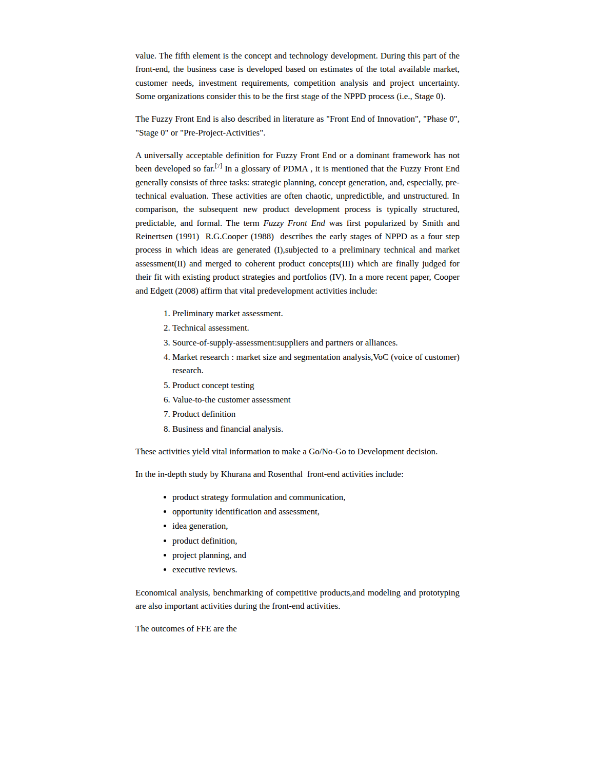value. The fifth element is the concept and technology development. During this part of the front-end, the business case is developed based on estimates of the total available market, customer needs, investment requirements, competition analysis and project uncertainty. Some organizations consider this to be the first stage of the NPPD process (i.e., Stage 0).
The Fuzzy Front End is also described in literature as "Front End of Innovation", "Phase 0", "Stage 0" or "Pre-Project-Activities".
A universally acceptable definition for Fuzzy Front End or a dominant framework has not been developed so far.[7] In a glossary of PDMA , it is mentioned that the Fuzzy Front End generally consists of three tasks: strategic planning, concept generation, and, especially, pre-technical evaluation. These activities are often chaotic, unpredictible, and unstructured. In comparison, the subsequent new product development process is typically structured, predictable, and formal. The term Fuzzy Front End was first popularized by Smith and Reinertsen (1991) R.G.Cooper (1988) describes the early stages of NPPD as a four step process in which ideas are generated (I),subjected to a preliminary technical and market assessment(II) and merged to coherent product concepts(III) which are finally judged for their fit with existing product strategies and portfolios (IV). In a more recent paper, Cooper and Edgett (2008) affirm that vital predevelopment activities include:
Preliminary market assessment.
Technical assessment.
Source-of-supply-assessment:suppliers and partners or alliances.
Market research : market size and segmentation analysis,VoC (voice of customer) research.
Product concept testing
Value-to-the customer assessment
Product definition
Business and financial analysis.
These activities yield vital information to make a Go/No-Go to Development decision.
In the in-depth study by Khurana and Rosenthal front-end activities include:
product strategy formulation and communication,
opportunity identification and assessment,
idea generation,
product definition,
project planning, and
executive reviews.
Economical analysis, benchmarking of competitive products,and modeling and prototyping are also important activities during the front-end activities.
The outcomes of FFE are the